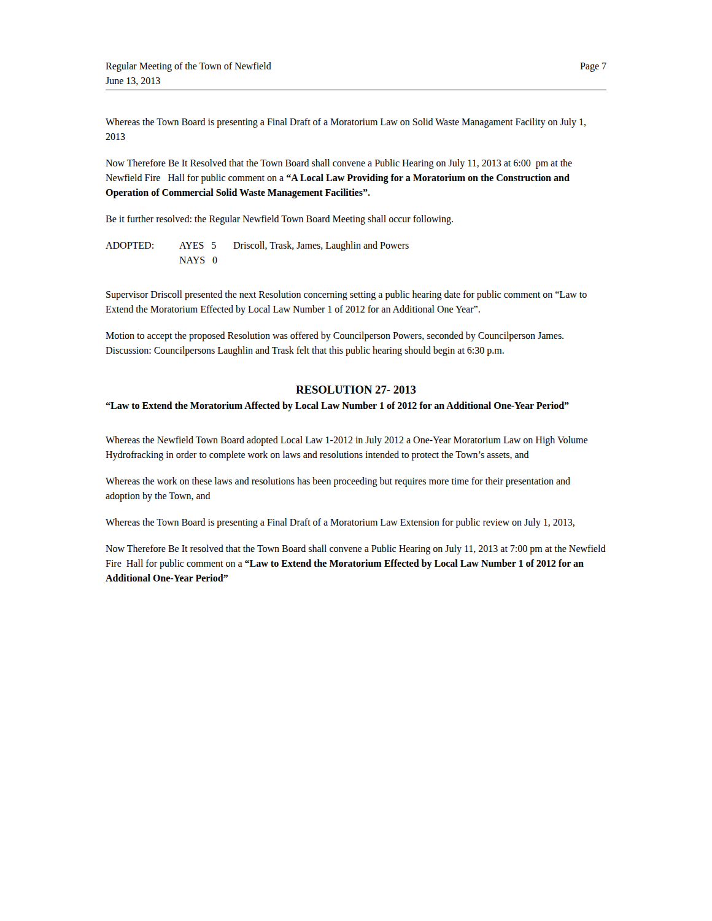Regular Meeting of the Town of Newfield Page 7
June 13, 2013
Whereas the Town Board is presenting a Final Draft of a Moratorium Law on Solid Waste Managament Facility on July 1, 2013
Now Therefore Be It Resolved that the Town Board shall convene a Public Hearing on July 11, 2013 at 6:00 pm at the Newfield Fire Hall for public comment on a “A Local Law Providing for a Moratorium on the Construction and Operation of Commercial Solid Waste Management Facilities”.
Be it further resolved: the Regular Newfield Town Board Meeting shall occur following.
ADOPTED: AYES 5 Driscoll, Trask, James, Laughlin and Powers
NAYS 0
Supervisor Driscoll presented the next Resolution concerning setting a public hearing date for public comment on “Law to Extend the Moratorium Effected by Local Law Number 1 of 2012 for an Additional One Year”.
Motion to accept the proposed Resolution was offered by Councilperson Powers, seconded by Councilperson James.
Discussion: Councilpersons Laughlin and Trask felt that this public hearing should begin at 6:30 p.m.
RESOLUTION 27- 2013
“Law to Extend the Moratorium Affected by Local Law Number 1 of 2012 for an Additional One-Year Period”
Whereas the Newfield Town Board adopted Local Law 1-2012 in July 2012 a One-Year Moratorium Law on High Volume Hydrofracking in order to complete work on laws and resolutions intended to protect the Town’s assets, and
Whereas the work on these laws and resolutions has been proceeding but requires more time for their presentation and adoption by the Town, and
Whereas the Town Board is presenting a Final Draft of a Moratorium Law Extension for public review on July 1, 2013,
Now Therefore Be It resolved that the Town Board shall convene a Public Hearing on July 11, 2013 at 7:00 pm at the Newfield Fire Hall for public comment on a “Law to Extend the Moratorium Effected by Local Law Number 1 of 2012 for an Additional One-Year Period”